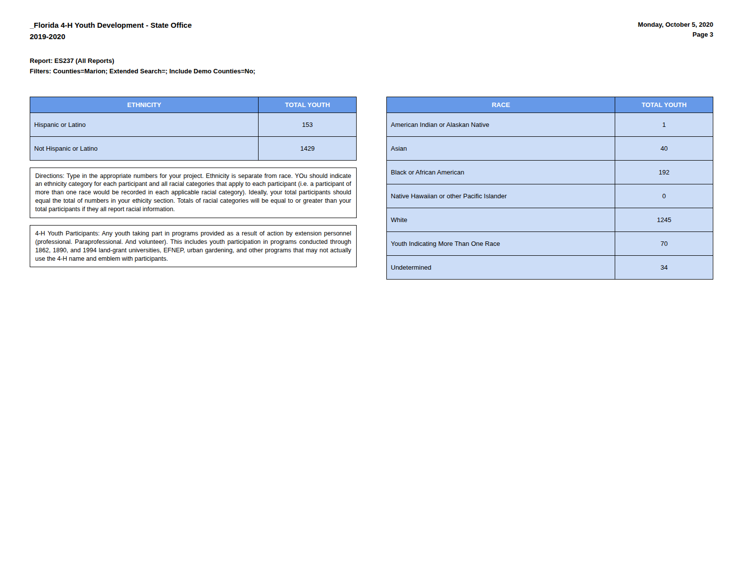_Florida 4-H Youth Development - State Office
2019-2020
Monday, October 5, 2020
Page 3
Report: ES237 (All Reports)
Filters: Counties=Marion; Extended Search=; Include Demo Counties=No;
| ETHNICITY | TOTAL YOUTH |
| --- | --- |
| Hispanic or Latino | 153 |
| Not Hispanic or Latino | 1429 |
Directions: Type in the appropriate numbers for your project. Ethnicity is separate from race. YOu should indicate an ethnicity category for each participant and all racial categories that apply to each participant (i.e. a participant of more than one race would be recorded in each applicable racial category). Ideally, your total participants should equal the total of numbers in your ethicity section. Totals of racial categories will be equal to or greater than your total participants if they all report racial information.
4-H Youth Participants: Any youth taking part in programs provided as a result of action by extension personnel (professional. Paraprofessional. And volunteer). This includes youth participation in programs conducted through 1862, 1890, and 1994 land-grant universities, EFNEP, urban gardening, and other programs that may not actually use the 4-H name and emblem with participants.
| RACE | TOTAL YOUTH |
| --- | --- |
| American Indian or Alaskan Native | 1 |
| Asian | 40 |
| Black or African American | 192 |
| Native Hawaiian or other Pacific Islander | 0 |
| White | 1245 |
| Youth Indicating More Than One Race | 70 |
| Undetermined | 34 |